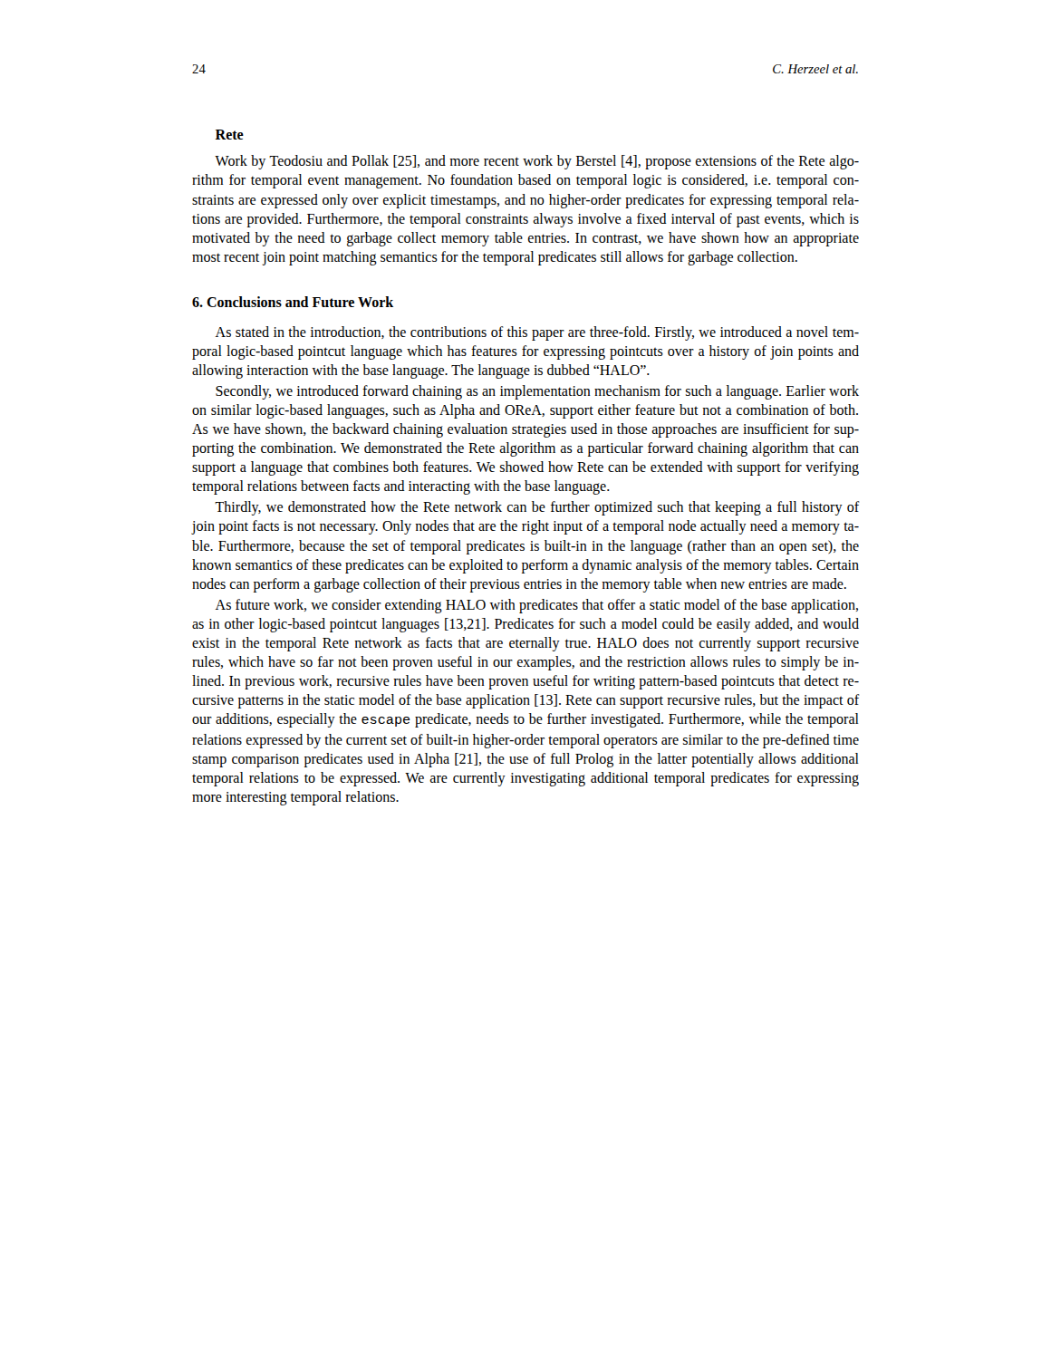24 C. Herzeel et al.
Rete
Work by Teodosiu and Pollak [25], and more recent work by Berstel [4], propose extensions of the Rete algorithm for temporal event management. No foundation based on temporal logic is considered, i.e. temporal constraints are expressed only over explicit timestamps, and no higher-order predicates for expressing temporal relations are provided. Furthermore, the temporal constraints always involve a fixed interval of past events, which is motivated by the need to garbage collect memory table entries. In contrast, we have shown how an appropriate most recent join point matching semantics for the temporal predicates still allows for garbage collection.
6. Conclusions and Future Work
As stated in the introduction, the contributions of this paper are three-fold. Firstly, we introduced a novel temporal logic-based pointcut language which has features for expressing pointcuts over a history of join points and allowing interaction with the base language. The language is dubbed “HALO”.
Secondly, we introduced forward chaining as an implementation mechanism for such a language. Earlier work on similar logic-based languages, such as Alpha and OReA, support either feature but not a combination of both. As we have shown, the backward chaining evaluation strategies used in those approaches are insufficient for supporting the combination. We demonstrated the Rete algorithm as a particular forward chaining algorithm that can support a language that combines both features. We showed how Rete can be extended with support for verifying temporal relations between facts and interacting with the base language.
Thirdly, we demonstrated how the Rete network can be further optimized such that keeping a full history of join point facts is not necessary. Only nodes that are the right input of a temporal node actually need a memory table. Furthermore, because the set of temporal predicates is built-in in the language (rather than an open set), the known semantics of these predicates can be exploited to perform a dynamic analysis of the memory tables. Certain nodes can perform a garbage collection of their previous entries in the memory table when new entries are made.
As future work, we consider extending HALO with predicates that offer a static model of the base application, as in other logic-based pointcut languages [13,21]. Predicates for such a model could be easily added, and would exist in the temporal Rete network as facts that are eternally true. HALO does not currently support recursive rules, which have so far not been proven useful in our examples, and the restriction allows rules to simply be inlined. In previous work, recursive rules have been proven useful for writing pattern-based pointcuts that detect recursive patterns in the static model of the base application [13]. Rete can support recursive rules, but the impact of our additions, especially the escape predicate, needs to be further investigated. Furthermore, while the temporal relations expressed by the current set of built-in higher-order temporal operators are similar to the pre-defined time stamp comparison predicates used in Alpha [21], the use of full Prolog in the latter potentially allows additional temporal relations to be expressed. We are currently investigating additional temporal predicates for expressing more interesting temporal relations.